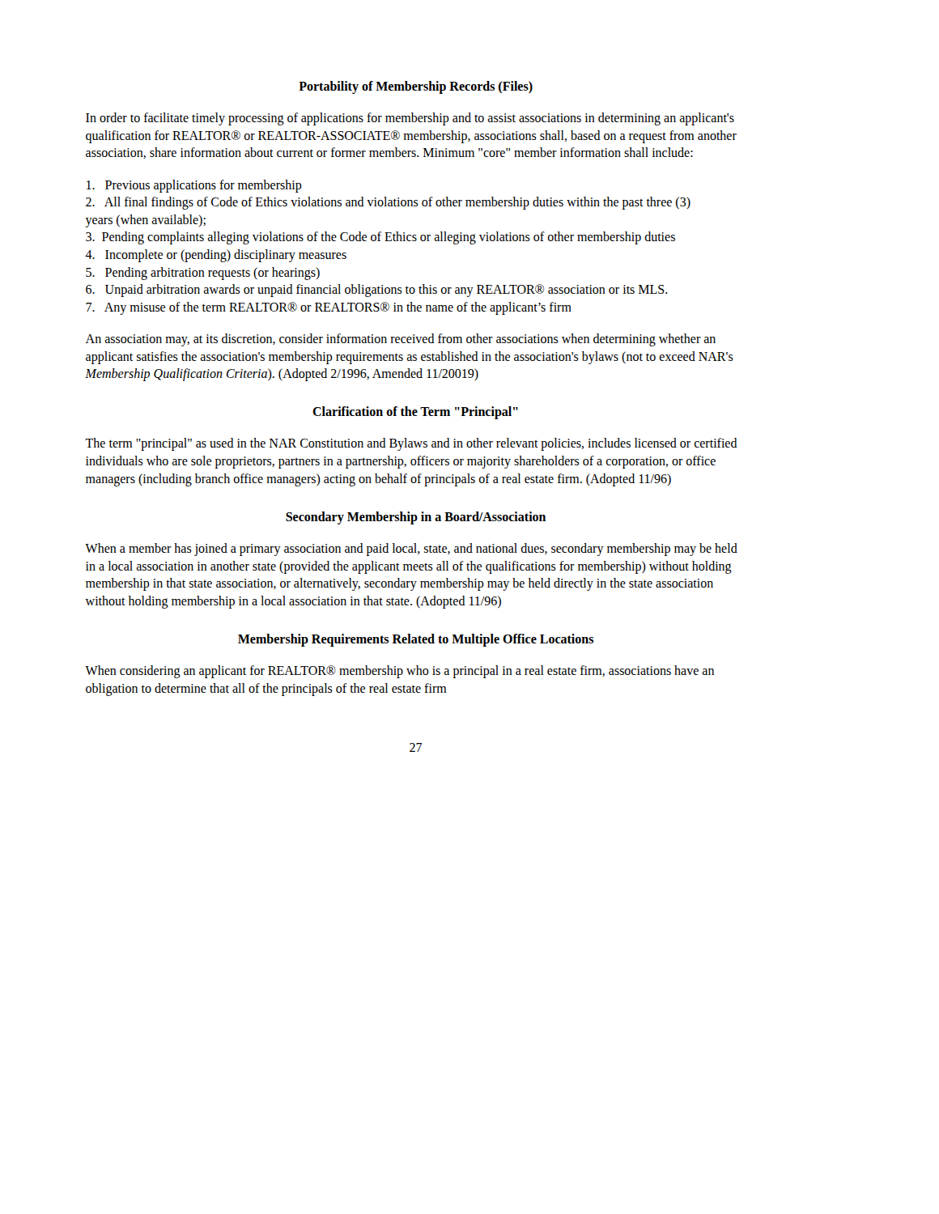Portability of Membership Records (Files)
In order to facilitate timely processing of applications for membership and to assist associations in determining an applicant's qualification for REALTOR® or REALTOR-ASSOCIATE® membership, associations shall, based on a request from another association, share information about current or former members. Minimum "core" member information shall include:
1. Previous applications for membership
2. All final findings of Code of Ethics violations and violations of other membership duties within the past three (3)
years (when available);
3. Pending complaints alleging violations of the Code of Ethics or alleging violations of other membership duties
4. Incomplete or (pending) disciplinary measures
5. Pending arbitration requests (or hearings)
6. Unpaid arbitration awards or unpaid financial obligations to this or any REALTOR® association or its MLS.
7. Any misuse of the term REALTOR® or REALTORS® in the name of the applicant’s firm
An association may, at its discretion, consider information received from other associations when determining whether an applicant satisfies the association's membership requirements as established in the association's bylaws (not to exceed NAR's Membership Qualification Criteria). (Adopted 2/1996, Amended 11/20019)
Clarification of the Term "Principal"
The term "principal" as used in the NAR Constitution and Bylaws and in other relevant policies, includes licensed or certified individuals who are sole proprietors, partners in a partnership, officers or majority shareholders of a corporation, or office managers (including branch office managers) acting on behalf of principals of a real estate firm. (Adopted 11/96)
Secondary Membership in a Board/Association
When a member has joined a primary association and paid local, state, and national dues, secondary membership may be held in a local association in another state (provided the applicant meets all of the qualifications for membership) without holding membership in that state association, or alternatively, secondary membership may be held directly in the state association without holding membership in a local association in that state. (Adopted 11/96)
Membership Requirements Related to Multiple Office Locations
When considering an applicant for REALTOR® membership who is a principal in a real estate firm, associations have an obligation to determine that all of the principals of the real estate firm
27